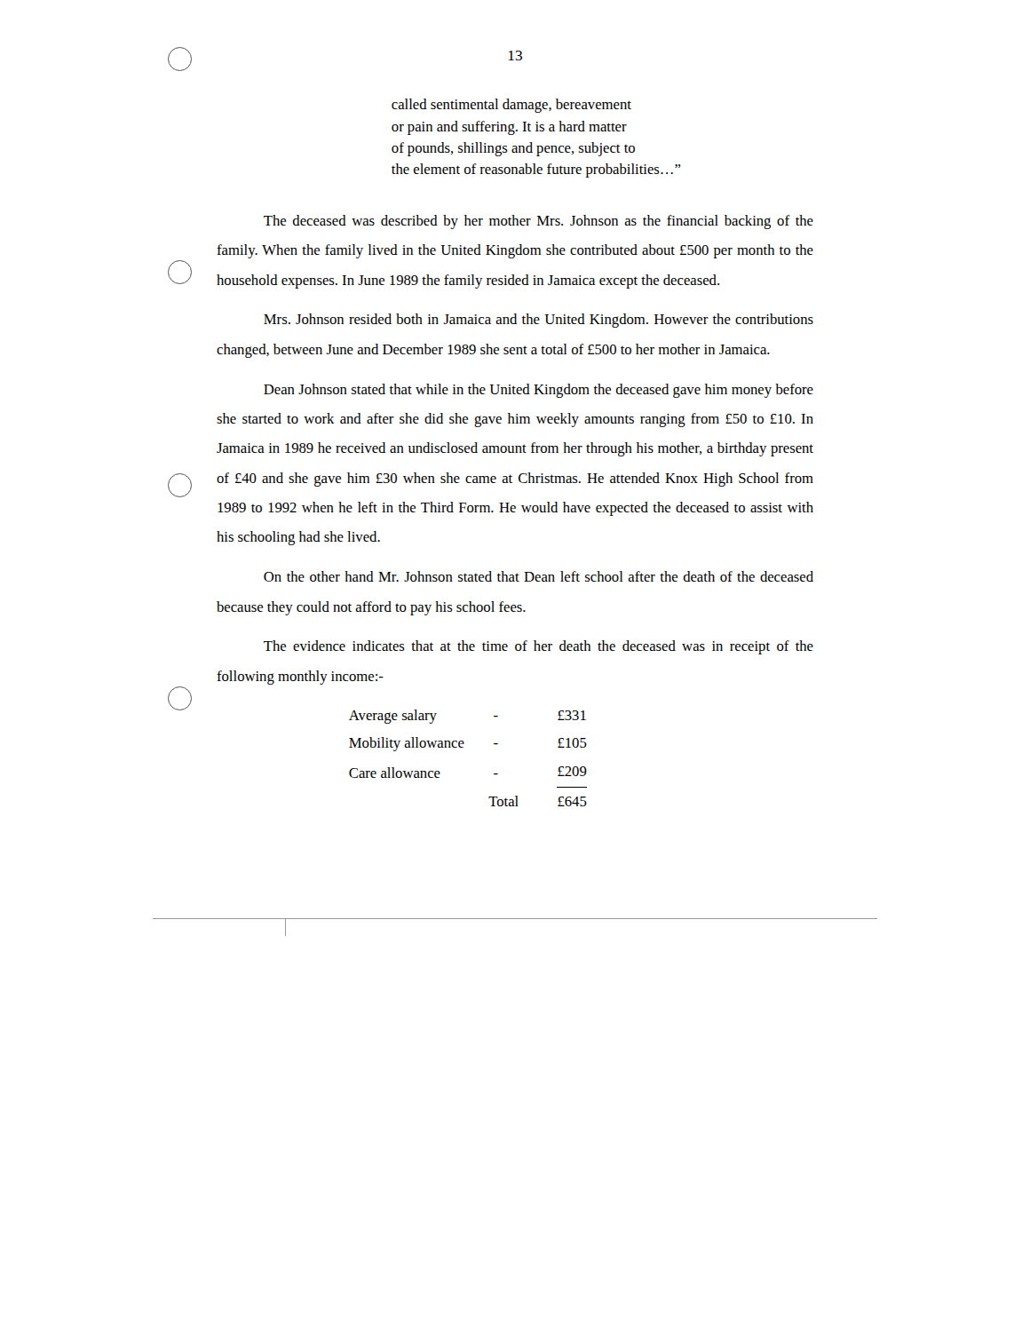13
called sentimental damage, bereavement
or pain and suffering. It is a hard matter
of pounds, shillings and pence, subject to
the element of reasonable future probabilities…”
The deceased was described by her mother Mrs. Johnson as the financial backing of the family. When the family lived in the United Kingdom she contributed about £500 per month to the household expenses. In June 1989 the family resided in Jamaica except the deceased.
Mrs. Johnson resided both in Jamaica and the United Kingdom. However the contributions changed, between June and December 1989 she sent a total of £500 to her mother in Jamaica.
Dean Johnson stated that while in the United Kingdom the deceased gave him money before she started to work and after she did she gave him weekly amounts ranging from £50 to £10. In Jamaica in 1989 he received an undisclosed amount from her through his mother, a birthday present of £40 and she gave him £30 when she came at Christmas. He attended Knox High School from 1989 to 1992 when he left in the Third Form. He would have expected the deceased to assist with his schooling had she lived.
On the other hand Mr. Johnson stated that Dean left school after the death of the deceased because they could not afford to pay his school fees.
The evidence indicates that at the time of her death the deceased was in receipt of the following monthly income:-
| Average salary | - | £331 |
| Mobility allowance | - | £105 |
| Care allowance | - | £209 |
| | Total | £645 |